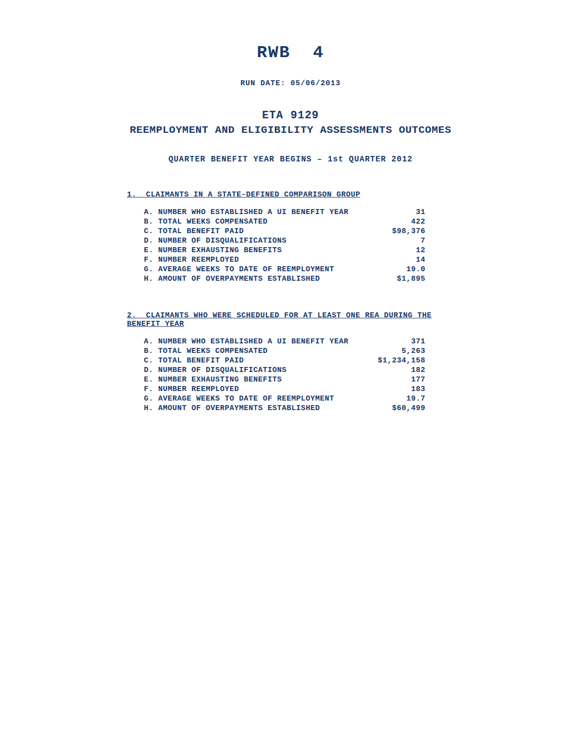RWB 4
RUN DATE: 05/06/2013
ETA 9129
REEMPLOYMENT AND ELIGIBILITY ASSESSMENTS OUTCOMES
QUARTER BENEFIT YEAR BEGINS – 1st QUARTER 2012
1. CLAIMANTS IN A STATE-DEFINED COMPARISON GROUP
| A. NUMBER WHO ESTABLISHED A UI BENEFIT YEAR | 31 |
| B. TOTAL WEEKS COMPENSATED | 422 |
| C. TOTAL BENEFIT PAID | $98,376 |
| D. NUMBER OF DISQUALIFICATIONS | 7 |
| E. NUMBER EXHAUSTING BENEFITS | 12 |
| F. NUMBER REEMPLOYED | 14 |
| G. AVERAGE WEEKS TO DATE OF REEMPLOYMENT | 19.0 |
| H. AMOUNT OF OVERPAYMENTS ESTABLISHED | $1,895 |
2. CLAIMANTS WHO WERE SCHEDULED FOR AT LEAST ONE REA DURING THE BENEFIT YEAR
| A. NUMBER WHO ESTABLISHED A UI BENEFIT YEAR | 371 |
| B. TOTAL WEEKS COMPENSATED | 5,263 |
| C. TOTAL BENEFIT PAID | $1,234,158 |
| D. NUMBER OF DISQUALIFICATIONS | 182 |
| E. NUMBER EXHAUSTING BENEFITS | 177 |
| F. NUMBER REEMPLOYED | 183 |
| G. AVERAGE WEEKS TO DATE OF REEMPLOYMENT | 19.7 |
| H. AMOUNT OF OVERPAYMENTS ESTABLISHED | $60,499 |